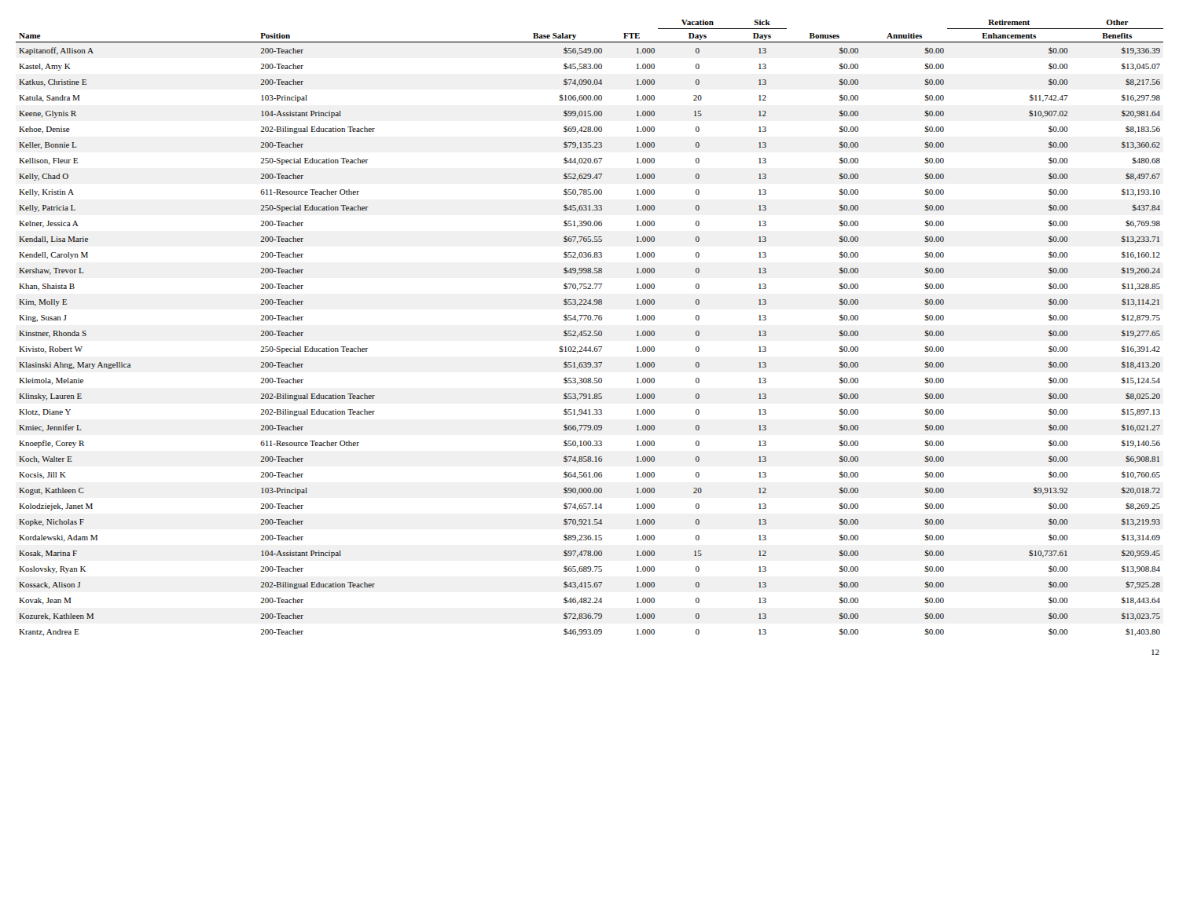| Name | Position | Base Salary | FTE | Vacation | Sick | Bonuses | Annuities | Retirement | Other |
| --- | --- | --- | --- | --- | --- | --- | --- | --- | --- |
| Days | Days | Enhancements | Benefits |
| Kapitanoff, Allison A | 200-Teacher | $56,549.00 | 1.000 | 0 | 13 | $0.00 | $0.00 | $0.00 | $19,336.39 |
| Kastel, Amy K | 200-Teacher | $45,583.00 | 1.000 | 0 | 13 | $0.00 | $0.00 | $0.00 | $13,045.07 |
| Katkus, Christine E | 200-Teacher | $74,090.04 | 1.000 | 0 | 13 | $0.00 | $0.00 | $0.00 | $8,217.56 |
| Katula, Sandra M | 103-Principal | $106,600.00 | 1.000 | 20 | 12 | $0.00 | $0.00 | $11,742.47 | $16,297.98 |
| Keene, Glynis R | 104-Assistant Principal | $99,015.00 | 1.000 | 15 | 12 | $0.00 | $0.00 | $10,907.02 | $20,981.64 |
| Kehoe, Denise | 202-Bilingual Education Teacher | $69,428.00 | 1.000 | 0 | 13 | $0.00 | $0.00 | $0.00 | $8,183.56 |
| Keller, Bonnie L | 200-Teacher | $79,135.23 | 1.000 | 0 | 13 | $0.00 | $0.00 | $0.00 | $13,360.62 |
| Kellison, Fleur E | 250-Special Education Teacher | $44,020.67 | 1.000 | 0 | 13 | $0.00 | $0.00 | $0.00 | $480.68 |
| Kelly, Chad O | 200-Teacher | $52,629.47 | 1.000 | 0 | 13 | $0.00 | $0.00 | $0.00 | $8,497.67 |
| Kelly, Kristin A | 611-Resource Teacher Other | $50,785.00 | 1.000 | 0 | 13 | $0.00 | $0.00 | $0.00 | $13,193.10 |
| Kelly, Patricia L | 250-Special Education Teacher | $45,631.33 | 1.000 | 0 | 13 | $0.00 | $0.00 | $0.00 | $437.84 |
| Kelner, Jessica A | 200-Teacher | $51,390.06 | 1.000 | 0 | 13 | $0.00 | $0.00 | $0.00 | $6,769.98 |
| Kendall, Lisa Marie | 200-Teacher | $67,765.55 | 1.000 | 0 | 13 | $0.00 | $0.00 | $0.00 | $13,233.71 |
| Kendell, Carolyn M | 200-Teacher | $52,036.83 | 1.000 | 0 | 13 | $0.00 | $0.00 | $0.00 | $16,160.12 |
| Kershaw, Trevor L | 200-Teacher | $49,998.58 | 1.000 | 0 | 13 | $0.00 | $0.00 | $0.00 | $19,260.24 |
| Khan, Shaista B | 200-Teacher | $70,752.77 | 1.000 | 0 | 13 | $0.00 | $0.00 | $0.00 | $11,328.85 |
| Kim, Molly E | 200-Teacher | $53,224.98 | 1.000 | 0 | 13 | $0.00 | $0.00 | $0.00 | $13,114.21 |
| King, Susan J | 200-Teacher | $54,770.76 | 1.000 | 0 | 13 | $0.00 | $0.00 | $0.00 | $12,879.75 |
| Kinstner, Rhonda S | 200-Teacher | $52,452.50 | 1.000 | 0 | 13 | $0.00 | $0.00 | $0.00 | $19,277.65 |
| Kivisto, Robert W | 250-Special Education Teacher | $102,244.67 | 1.000 | 0 | 13 | $0.00 | $0.00 | $0.00 | $16,391.42 |
| Klasinski Ahng, Mary Angellica | 200-Teacher | $51,639.37 | 1.000 | 0 | 13 | $0.00 | $0.00 | $0.00 | $18,413.20 |
| Kleimola, Melanie | 200-Teacher | $53,308.50 | 1.000 | 0 | 13 | $0.00 | $0.00 | $0.00 | $15,124.54 |
| Klinsky, Lauren E | 202-Bilingual Education Teacher | $53,791.85 | 1.000 | 0 | 13 | $0.00 | $0.00 | $0.00 | $8,025.20 |
| Klotz, Diane Y | 202-Bilingual Education Teacher | $51,941.33 | 1.000 | 0 | 13 | $0.00 | $0.00 | $0.00 | $15,897.13 |
| Kmiec, Jennifer L | 200-Teacher | $66,779.09 | 1.000 | 0 | 13 | $0.00 | $0.00 | $0.00 | $16,021.27 |
| Knoepfle, Corey R | 611-Resource Teacher Other | $50,100.33 | 1.000 | 0 | 13 | $0.00 | $0.00 | $0.00 | $19,140.56 |
| Koch, Walter E | 200-Teacher | $74,858.16 | 1.000 | 0 | 13 | $0.00 | $0.00 | $0.00 | $6,908.81 |
| Kocsis, Jill K | 200-Teacher | $64,561.06 | 1.000 | 0 | 13 | $0.00 | $0.00 | $0.00 | $10,760.65 |
| Kogut, Kathleen C | 103-Principal | $90,000.00 | 1.000 | 20 | 12 | $0.00 | $0.00 | $9,913.92 | $20,018.72 |
| Kolodziejek, Janet M | 200-Teacher | $74,657.14 | 1.000 | 0 | 13 | $0.00 | $0.00 | $0.00 | $8,269.25 |
| Kopke, Nicholas F | 200-Teacher | $70,921.54 | 1.000 | 0 | 13 | $0.00 | $0.00 | $0.00 | $13,219.93 |
| Kordalewski, Adam M | 200-Teacher | $89,236.15 | 1.000 | 0 | 13 | $0.00 | $0.00 | $0.00 | $13,314.69 |
| Kosak, Marina F | 104-Assistant Principal | $97,478.00 | 1.000 | 15 | 12 | $0.00 | $0.00 | $10,737.61 | $20,959.45 |
| Koslovsky, Ryan K | 200-Teacher | $65,689.75 | 1.000 | 0 | 13 | $0.00 | $0.00 | $0.00 | $13,908.84 |
| Kossack, Alison J | 202-Bilingual Education Teacher | $43,415.67 | 1.000 | 0 | 13 | $0.00 | $0.00 | $0.00 | $7,925.28 |
| Kovak, Jean M | 200-Teacher | $46,482.24 | 1.000 | 0 | 13 | $0.00 | $0.00 | $0.00 | $18,443.64 |
| Kozurek, Kathleen M | 200-Teacher | $72,836.79 | 1.000 | 0 | 13 | $0.00 | $0.00 | $0.00 | $13,023.75 |
| Krantz, Andrea E | 200-Teacher | $46,993.09 | 1.000 | 0 | 13 | $0.00 | $0.00 | $0.00 | $1,403.80 |
12